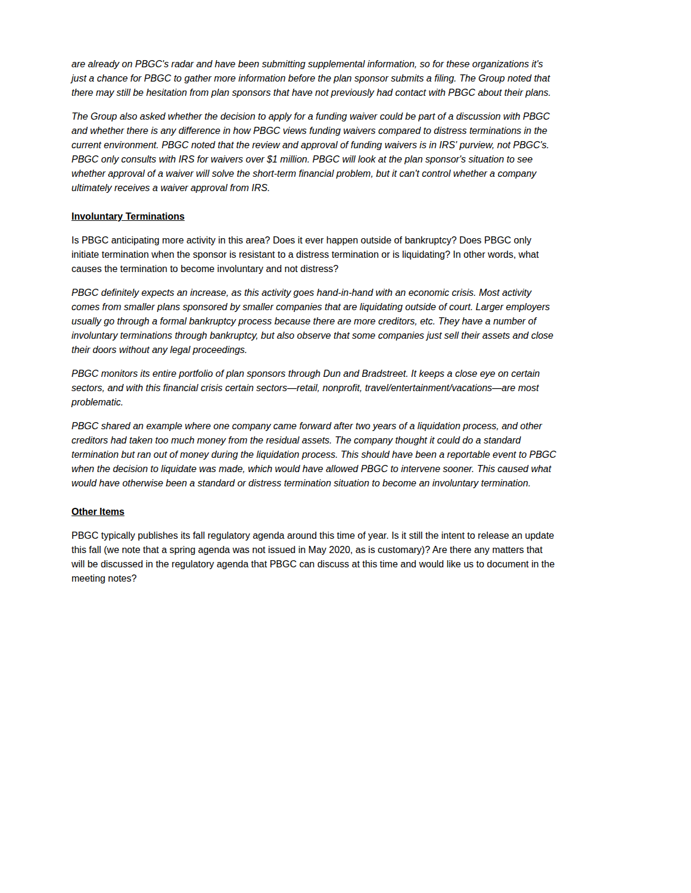are already on PBGC's radar and have been submitting supplemental information, so for these organizations it's just a chance for PBGC to gather more information before the plan sponsor submits a filing. The Group noted that there may still be hesitation from plan sponsors that have not previously had contact with PBGC about their plans.
The Group also asked whether the decision to apply for a funding waiver could be part of a discussion with PBGC and whether there is any difference in how PBGC views funding waivers compared to distress terminations in the current environment. PBGC noted that the review and approval of funding waivers is in IRS' purview, not PBGC's. PBGC only consults with IRS for waivers over $1 million. PBGC will look at the plan sponsor's situation to see whether approval of a waiver will solve the short-term financial problem, but it can't control whether a company ultimately receives a waiver approval from IRS.
Involuntary Terminations
Is PBGC anticipating more activity in this area? Does it ever happen outside of bankruptcy? Does PBGC only initiate termination when the sponsor is resistant to a distress termination or is liquidating? In other words, what causes the termination to become involuntary and not distress?
PBGC definitely expects an increase, as this activity goes hand-in-hand with an economic crisis. Most activity comes from smaller plans sponsored by smaller companies that are liquidating outside of court. Larger employers usually go through a formal bankruptcy process because there are more creditors, etc. They have a number of involuntary terminations through bankruptcy, but also observe that some companies just sell their assets and close their doors without any legal proceedings.
PBGC monitors its entire portfolio of plan sponsors through Dun and Bradstreet. It keeps a close eye on certain sectors, and with this financial crisis certain sectors—retail, nonprofit, travel/entertainment/vacations—are most problematic.
PBGC shared an example where one company came forward after two years of a liquidation process, and other creditors had taken too much money from the residual assets. The company thought it could do a standard termination but ran out of money during the liquidation process. This should have been a reportable event to PBGC when the decision to liquidate was made, which would have allowed PBGC to intervene sooner. This caused what would have otherwise been a standard or distress termination situation to become an involuntary termination.
Other Items
PBGC typically publishes its fall regulatory agenda around this time of year. Is it still the intent to release an update this fall (we note that a spring agenda was not issued in May 2020, as is customary)? Are there any matters that will be discussed in the regulatory agenda that PBGC can discuss at this time and would like us to document in the meeting notes?